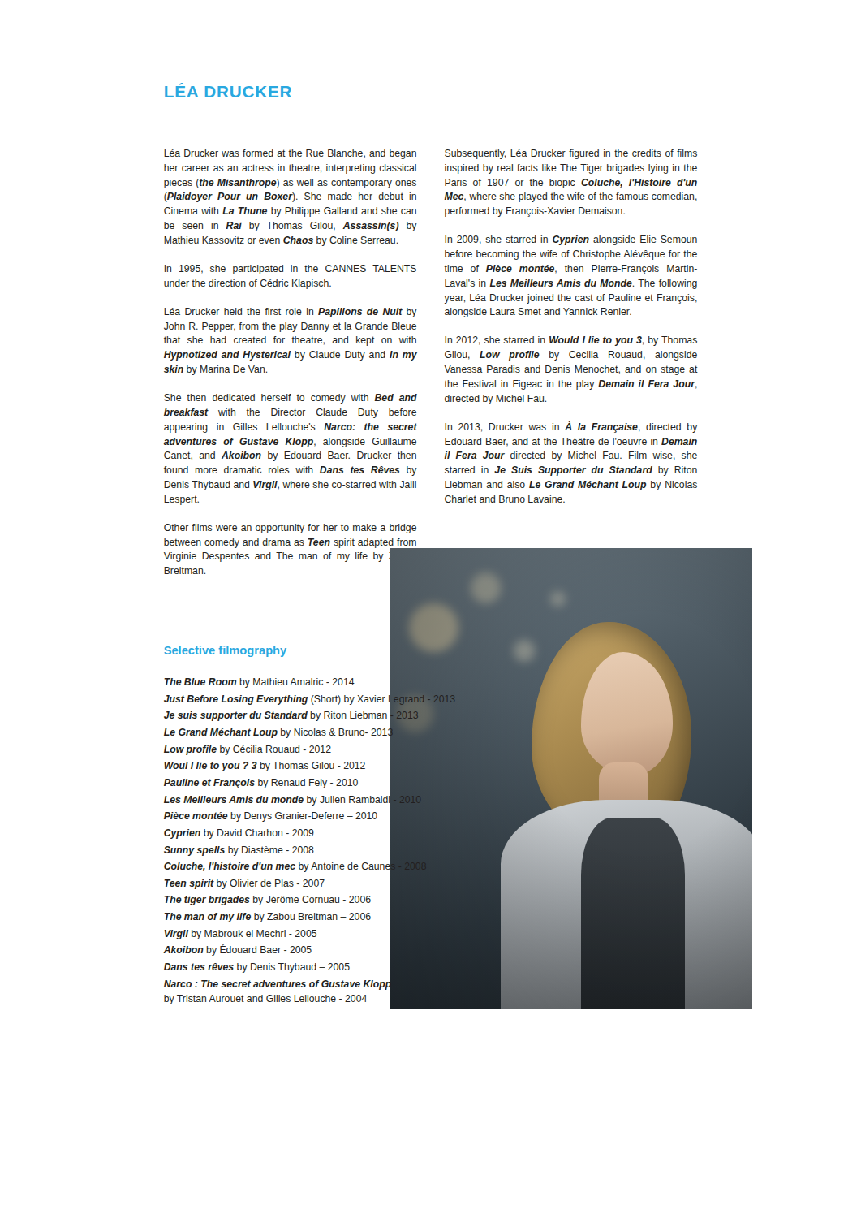Léa Drucker
Léa Drucker was formed at the Rue Blanche, and began her career as an actress in theatre, interpreting classical pieces (the Misanthrope) as well as contemporary ones (Plaidoyer Pour un Boxer). She made her debut in Cinema with La Thune by Philippe Galland and she can be seen in Rai by Thomas Gilou, Assassin(s) by Mathieu Kassovitz or even Chaos by Coline Serreau.
In 1995, she participated in the CANNES TALENTS under the direction of Cédric Klapisch.
Léa Drucker held the first role in Papillons de Nuit by John R. Pepper, from the play Danny et la Grande Bleue that she had created for theatre, and kept on with Hypnotized and Hysterical by Claude Duty and In my skin by Marina De Van.
She then dedicated herself to comedy with Bed and breakfast with the Director Claude Duty before appearing in Gilles Lellouche's Narco: the secret adventures of Gustave Klopp, alongside Guillaume Canet, and Akoibon by Edouard Baer. Drucker then found more dramatic roles with Dans tes Rêves by Denis Thybaud and Virgil, where she co-starred with Jalil Lespert.
Other films were an opportunity for her to make a bridge between comedy and drama as Teen spirit adapted from Virginie Despentes and The man of my life by Zabou Breitman.
Subsequently, Léa Drucker figured in the credits of films inspired by real facts like The Tiger brigades lying in the Paris of 1907 or the biopic Coluche, l'Histoire d'un Mec, where she played the wife of the famous comedian, performed by François-Xavier Demaison.
In 2009, she starred in Cyprien alongside Elie Semoun before becoming the wife of Christophe Alévêque for the time of Pièce montée, then Pierre-François Martin-Laval's in Les Meilleurs Amis du Monde. The following year, Léa Drucker joined the cast of Pauline et François, alongside Laura Smet and Yannick Renier.
In 2012, she starred in Would I lie to you 3, by Thomas Gilou, Low profile by Cecilia Rouaud, alongside Vanessa Paradis and Denis Menochet, and on stage at the Festival in Figeac in the play Demain il Fera Jour, directed by Michel Fau.
In 2013, Drucker was in À la Française, directed by Edouard Baer, and at the Théâtre de l'oeuvre in Demain il Fera Jour directed by Michel Fau. Film wise, she starred in Je Suis Supporter du Standard by Riton Liebman and also Le Grand Méchant Loup by Nicolas Charlet and Bruno Lavaine.
Selective filmography
The Blue Room by Mathieu Amalric - 2014
Just Before Losing Everything (Short) by Xavier Legrand - 2013
Je suis supporter du Standard by Riton Liebman - 2013
Le Grand Méchant Loup by Nicolas & Bruno- 2013
Low profile by Cécilia Rouaud - 2012
Woul I lie to you ? 3 by Thomas Gilou - 2012
Pauline et François by Renaud Fely - 2010
Les Meilleurs Amis du monde by Julien Rambaldi - 2010
Pièce montée by Denys Granier-Deferre – 2010
Cyprien by David Charhon - 2009
Sunny spells by Diastème - 2008
Coluche, l'histoire d'un mec by Antoine de Caunes - 2008
Teen spirit by Olivier de Plas - 2007
The tiger brigades by Jérôme Cornuau - 2006
The man of my life by Zabou Breitman – 2006
Virgil by Mabrouk el Mechri - 2005
Akoibon by Édouard Baer - 2005
Dans tes rêves by Denis Thybaud – 2005
Narco : The secret adventures of Gustave Klopp
by Tristan Aurouet and Gilles Lellouche - 2004